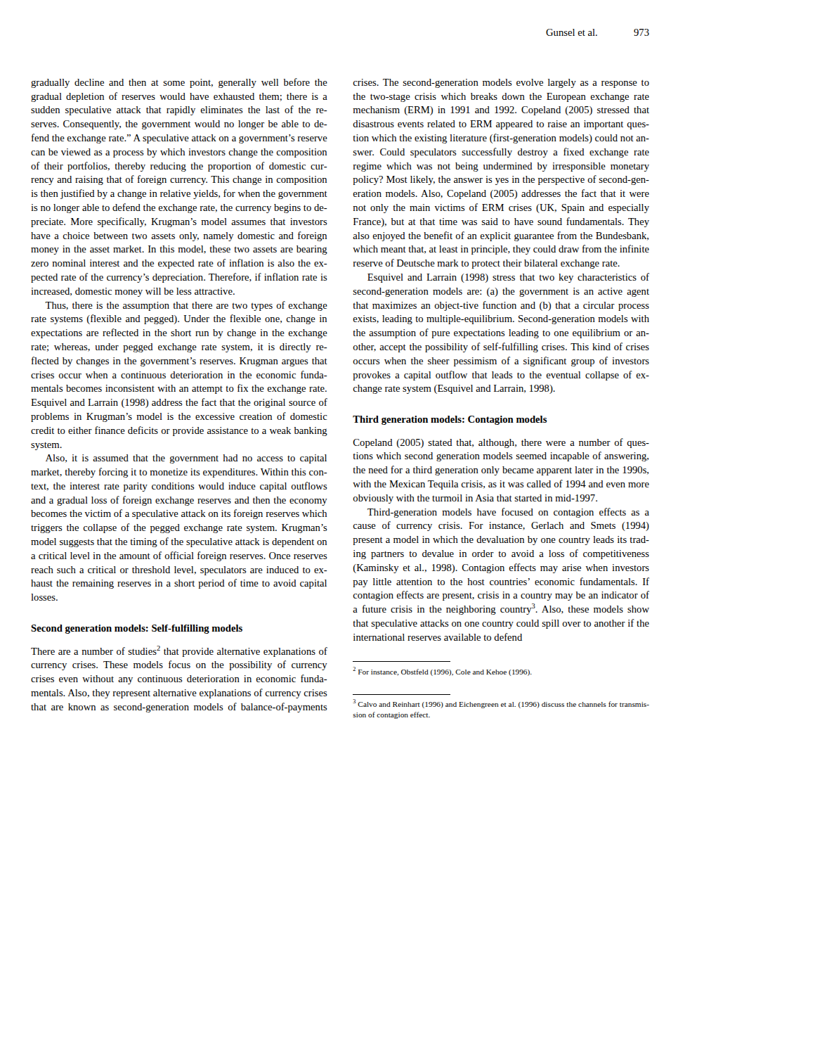Gunsel et al. 973
gradually decline and then at some point, generally well before the gradual depletion of reserves would have exhausted them; there is a sudden speculative attack that rapidly eliminates the last of the reserves. Consequently, the government would no longer be able to defend the exchange rate.” A speculative attack on a government’s reserve can be viewed as a process by which investors change the composition of their portfolios, thereby reducing the proportion of domestic currency and raising that of foreign currency. This change in composition is then justified by a change in relative yields, for when the government is no longer able to defend the exchange rate, the currency begins to depreciate. More specifically, Krugman’s model assumes that investors have a choice between two assets only, namely domestic and foreign money in the asset market. In this model, these two assets are bearing zero nominal interest and the expected rate of inflation is also the expected rate of the currency’s depreciation. Therefore, if inflation rate is increased, domestic money will be less attractive.
Thus, there is the assumption that there are two types of exchange rate systems (flexible and pegged). Under the flexible one, change in expectations are reflected in the short run by change in the exchange rate; whereas, under pegged exchange rate system, it is directly reflected by changes in the government’s reserves. Krugman argues that crises occur when a continuous deterioration in the economic fundamentals becomes inconsistent with an attempt to fix the exchange rate. Esquivel and Larrain (1998) address the fact that the original source of problems in Krugman’s model is the excessive creation of domestic credit to either finance deficits or provide assistance to a weak banking system.
Also, it is assumed that the government had no access to capital market, thereby forcing it to monetize its expenditures. Within this context, the interest rate parity conditions would induce capital outflows and a gradual loss of foreign exchange reserves and then the economy becomes the victim of a speculative attack on its foreign reserves which triggers the collapse of the pegged exchange rate system. Krugman’s model suggests that the timing of the speculative attack is dependent on a critical level in the amount of official foreign reserves. Once reserves reach such a critical or threshold level, speculators are induced to exhaust the remaining reserves in a short period of time to avoid capital losses.
Second generation models: Self-fulfilling models
There are a number of studies2 that provide alternative explanations of currency crises. These models focus on the possibility of currency crises even without any continuous deterioration in economic fundamentals. Also, they represent alternative explanations of currency crises that are known as second-generation models of balance-of-payments crises. The second-generation models evolve largely as a response to the two-stage crisis which breaks down the European exchange rate mechanism (ERM) in 1991 and 1992. Copeland (2005) stressed that disastrous events related to ERM appeared to raise an important question which the existing literature (first-generation models) could not answer. Could speculators successfully destroy a fixed exchange rate regime which was not being undermined by irresponsible monetary policy? Most likely, the answer is yes in the perspective of second-generation models. Also, Copeland (2005) addresses the fact that it were not only the main victims of ERM crises (UK, Spain and especially France), but at that time was said to have sound fundamentals. They also enjoyed the benefit of an explicit guarantee from the Bundesbank, which meant that, at least in principle, they could draw from the infinite reserve of Deutsche mark to protect their bilateral exchange rate.
Esquivel and Larrain (1998) stress that two key characteristics of second-generation models are: (a) the government is an active agent that maximizes an object-tive function and (b) that a circular process exists, leading to multiple-equilibrium. Second-generation models with the assumption of pure expectations leading to one equilibrium or another, accept the possibility of self-fulfilling crises. This kind of crises occurs when the sheer pessimism of a significant group of investors provokes a capital outflow that leads to the eventual collapse of exchange rate system (Esquivel and Larrain, 1998).
Third generation models: Contagion models
Copeland (2005) stated that, although, there were a number of questions which second generation models seemed incapable of answering, the need for a third generation only became apparent later in the 1990s, with the Mexican Tequila crisis, as it was called of 1994 and even more obviously with the turmoil in Asia that started in mid-1997.
Third-generation models have focused on contagion effects as a cause of currency crisis. For instance, Gerlach and Smets (1994) present a model in which the devaluation by one country leads its trading partners to devalue in order to avoid a loss of competitiveness (Kaminsky et al., 1998). Contagion effects may arise when investors pay little attention to the host countries’ economic fundamentals. If contagion effects are present, crisis in a country may be an indicator of a future crisis in the neighboring country3. Also, these models show that speculative attacks on one country could spill over to another if the international reserves available to defend
2 For instance, Obstfeld (1996), Cole and Kehoe (1996).
3 Calvo and Reinhart (1996) and Eichengreen et al. (1996) discuss the channels for transmission of contagion effect.